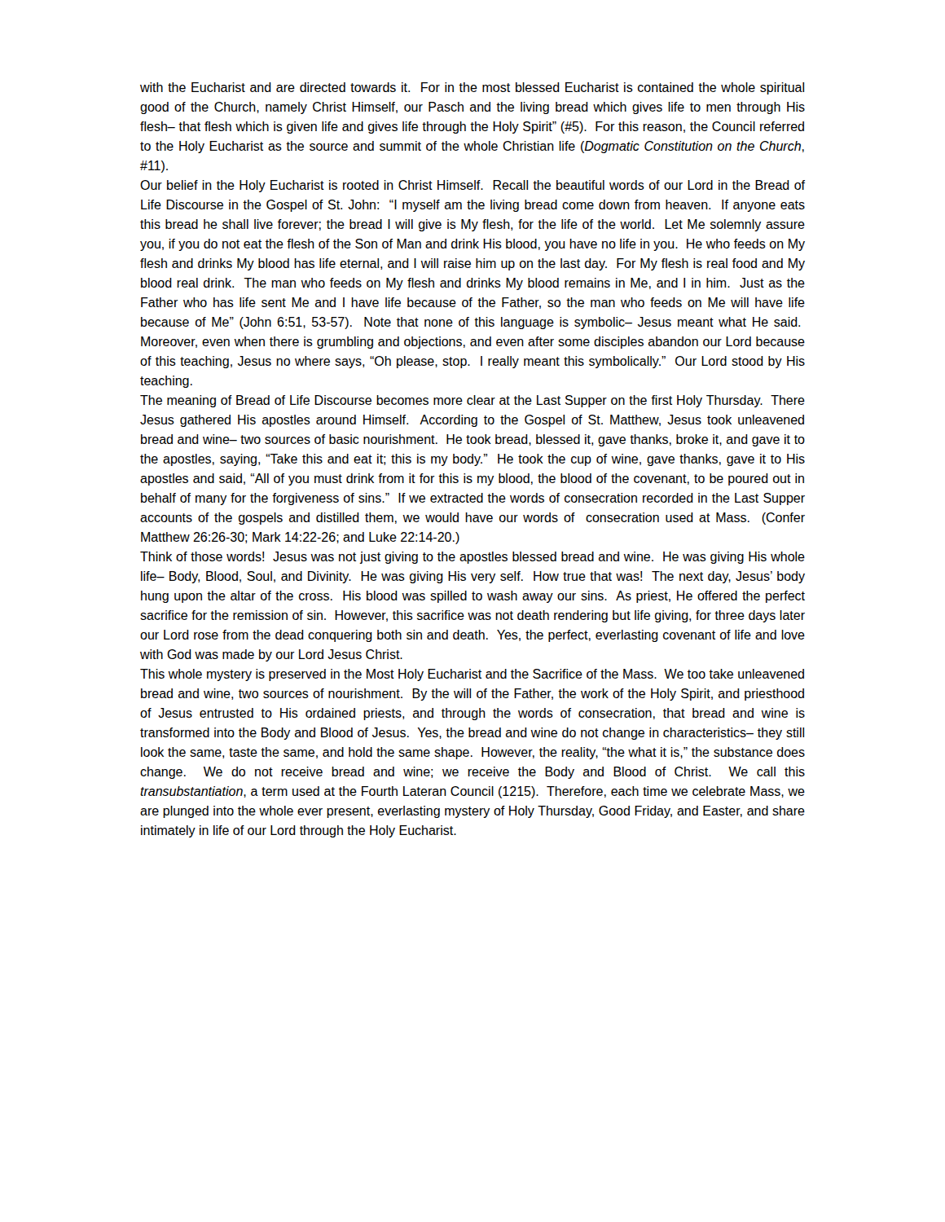with the Eucharist and are directed towards it. For in the most blessed Eucharist is contained the whole spiritual good of the Church, namely Christ Himself, our Pasch and the living bread which gives life to men through His flesh– that flesh which is given life and gives life through the Holy Spirit” (#5). For this reason, the Council referred to the Holy Eucharist as the source and summit of the whole Christian life (Dogmatic Constitution on the Church, #11).
Our belief in the Holy Eucharist is rooted in Christ Himself. Recall the beautiful words of our Lord in the Bread of Life Discourse in the Gospel of St. John: “I myself am the living bread come down from heaven. If anyone eats this bread he shall live forever; the bread I will give is My flesh, for the life of the world. Let Me solemnly assure you, if you do not eat the flesh of the Son of Man and drink His blood, you have no life in you. He who feeds on My flesh and drinks My blood has life eternal, and I will raise him up on the last day. For My flesh is real food and My blood real drink. The man who feeds on My flesh and drinks My blood remains in Me, and I in him. Just as the Father who has life sent Me and I have life because of the Father, so the man who feeds on Me will have life because of Me” (John 6:51, 53-57). Note that none of this language is symbolic– Jesus meant what He said. Moreover, even when there is grumbling and objections, and even after some disciples abandon our Lord because of this teaching, Jesus no where says, “Oh please, stop. I really meant this symbolically.” Our Lord stood by His teaching.
The meaning of Bread of Life Discourse becomes more clear at the Last Supper on the first Holy Thursday. There Jesus gathered His apostles around Himself. According to the Gospel of St. Matthew, Jesus took unleavened bread and wine– two sources of basic nourishment. He took bread, blessed it, gave thanks, broke it, and gave it to the apostles, saying, “Take this and eat it; this is my body.” He took the cup of wine, gave thanks, gave it to His apostles and said, “All of you must drink from it for this is my blood, the blood of the covenant, to be poured out in behalf of many for the forgiveness of sins.” If we extracted the words of consecration recorded in the Last Supper accounts of the gospels and distilled them, we would have our words of consecration used at Mass. (Confer Matthew 26:26-30; Mark 14:22-26; and Luke 22:14-20.)
Think of those words! Jesus was not just giving to the apostles blessed bread and wine. He was giving His whole life– Body, Blood, Soul, and Divinity. He was giving His very self. How true that was! The next day, Jesus’ body hung upon the altar of the cross. His blood was spilled to wash away our sins. As priest, He offered the perfect sacrifice for the remission of sin. However, this sacrifice was not death rendering but life giving, for three days later our Lord rose from the dead conquering both sin and death. Yes, the perfect, everlasting covenant of life and love with God was made by our Lord Jesus Christ.
This whole mystery is preserved in the Most Holy Eucharist and the Sacrifice of the Mass. We too take unleavened bread and wine, two sources of nourishment. By the will of the Father, the work of the Holy Spirit, and priesthood of Jesus entrusted to His ordained priests, and through the words of consecration, that bread and wine is transformed into the Body and Blood of Jesus. Yes, the bread and wine do not change in characteristics– they still look the same, taste the same, and hold the same shape. However, the reality, “the what it is,” the substance does change. We do not receive bread and wine; we receive the Body and Blood of Christ. We call this transubstantiation, a term used at the Fourth Lateran Council (1215). Therefore, each time we celebrate Mass, we are plunged into the whole ever present, everlasting mystery of Holy Thursday, Good Friday, and Easter, and share intimately in life of our Lord through the Holy Eucharist.